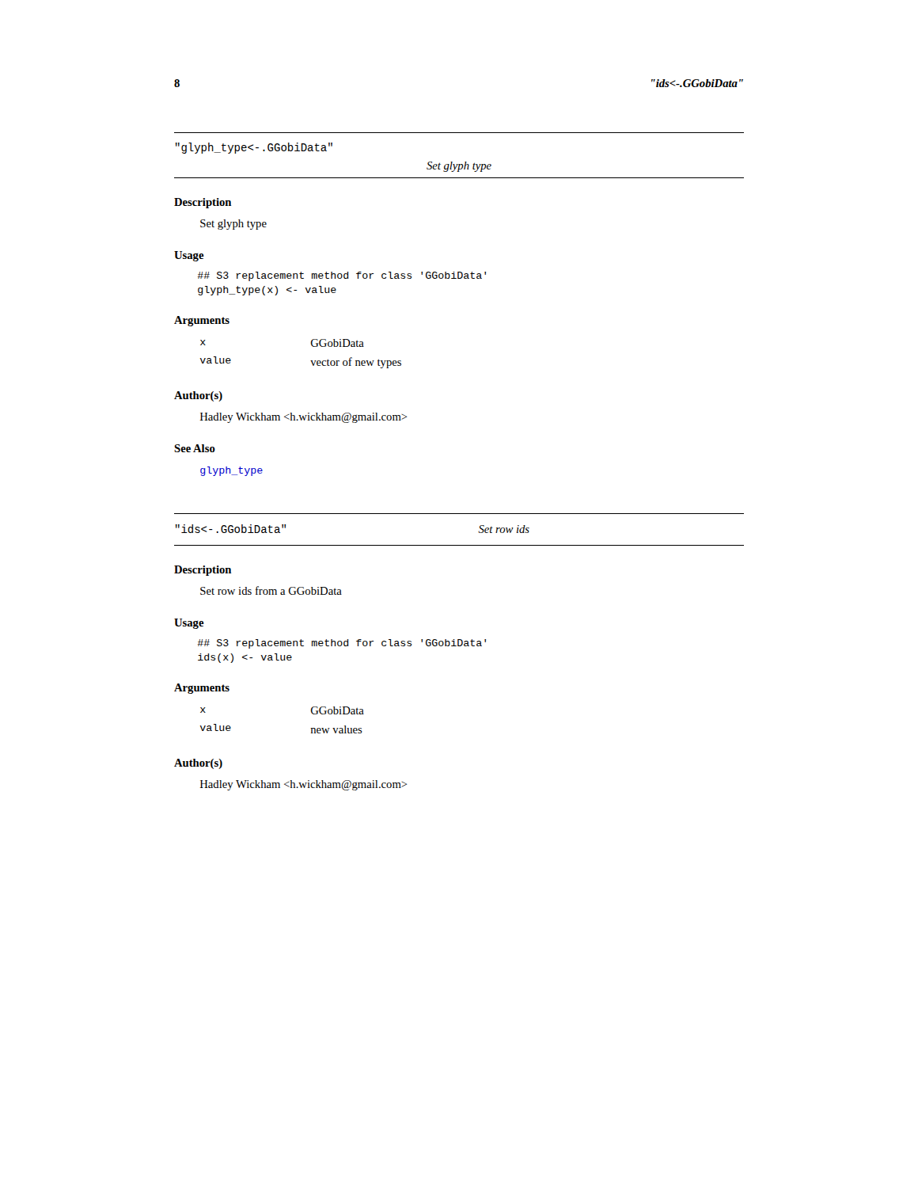8 "ids<-.GGobiData"
"glyph_type<-.GGobiData"
Set glyph type
Description
Set glyph type
Usage
## S3 replacement method for class 'GGobiData'
glyph_type(x) <- value
Arguments
| x | GGobiData |
| value | vector of new types |
Author(s)
Hadley Wickham <h.wickham@gmail.com>
See Also
glyph_type
"ids<-.GGobiData" Set row ids
Description
Set row ids from a GGobiData
Usage
## S3 replacement method for class 'GGobiData'
ids(x) <- value
Arguments
| x | GGobiData |
| value | new values |
Author(s)
Hadley Wickham <h.wickham@gmail.com>